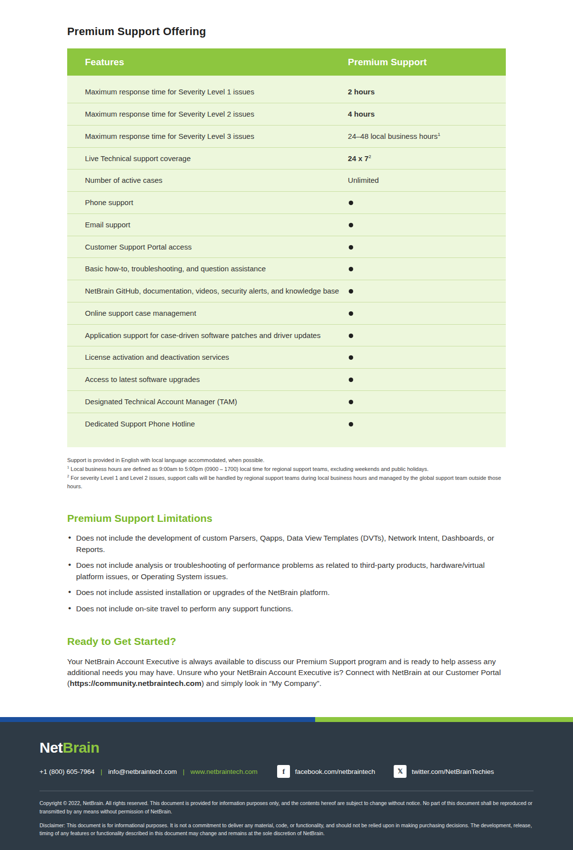Premium Support Offering
| Features | Premium Support |
| --- | --- |
| Maximum response time for Severity Level 1 issues | 2 hours |
| Maximum response time for Severity Level 2 issues | 4 hours |
| Maximum response time for Severity Level 3 issues | 24–48 local business hours 1 |
| Live Technical support coverage | 24 x 7 2 |
| Number of active cases | Unlimited |
| Phone support | |
| Email support | |
| Customer Support Portal access | |
| Basic how-to, troubleshooting, and question assistance | |
| NetBrain GitHub, documentation, videos, security alerts, and knowledge base | |
| Online support case management | |
| Application support for case-driven software patches and driver updates | |
| License activation and deactivation services | |
| Access to latest software upgrades | |
| Designated Technical Account Manager (TAM) | |
| Dedicated Support Phone Hotline | |
Support is provided in English with local language accommodated, when possible.
1 Local business hours are defined as 9:00am to 5:00pm (0900 – 1700) local time for regional support teams, excluding weekends and public holidays.
2 For severity Level 1 and Level 2 issues, support calls will be handled by regional support teams during local business hours and managed by the global support team outside those hours.
Premium Support Limitations
Does not include the development of custom Parsers, Qapps, Data View Templates (DVTs), Network Intent, Dashboards, or Reports.
Does not include analysis or troubleshooting of performance problems as related to third-party products, hardware/virtual platform issues, or Operating System issues.
Does not include assisted installation or upgrades of the NetBrain platform.
Does not include on-site travel to perform any support functions.
Ready to Get Started?
Your NetBrain Account Executive is always available to discuss our Premium Support program and is ready to help assess any additional needs you may have. Unsure who your NetBrain Account Executive is? Connect with NetBrain at our Customer Portal (https://community.netbraintech.com) and simply look in “My Company”.
Net Brain
+1 (800) 605-7964 | info@netbraintech.com | www.netbraintech.com f facebook.com/netbraintech 𝕏 twitter.com/NetBrainTechies
Copyright © 2022, NetBrain. All rights reserved. This document is provided for information purposes only, and the contents hereof are subject to change without notice. No part of this document shall be reproduced or transmitted by any means without permission of NetBrain.
Disclaimer: This document is for informational purposes. It is not a commitment to deliver any material, code, or functionality, and should not be relied upon in making purchasing decisions. The development, release, timing of any features or functionality described in this document may change and remains at the sole discretion of NetBrain.